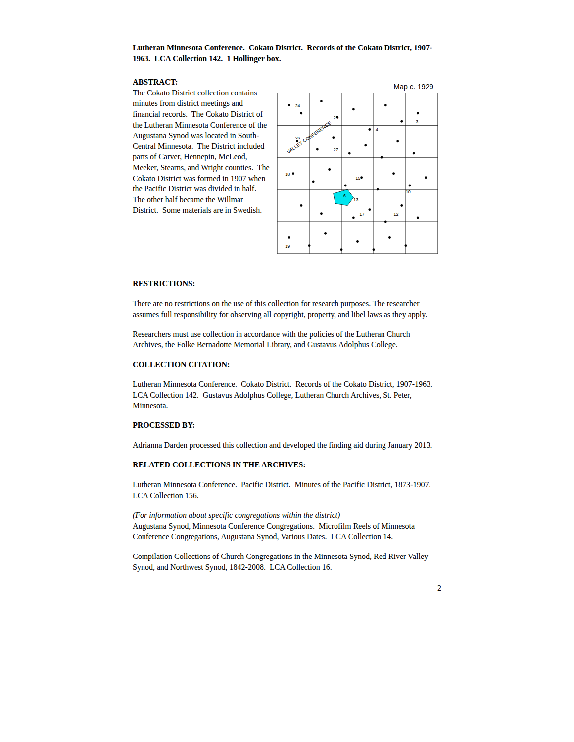Lutheran Minnesota Conference. Cokato District. Records of the Cokato District, 1907-1963. LCA Collection 142. 1 Hollinger box.
ABSTRACT:
The Cokato District collection contains minutes from district meetings and financial records. The Cokato District of the Lutheran Minnesota Conference of the Augustana Synod was located in South-Central Minnesota. The District included parts of Carver, Hennepin, McLeod, Meeker, Stearns, and Wright counties. The Cokato District was formed in 1907 when the Pacific District was divided in half. The other half became the Willmar District. Some materials are in Swedish.
RESTRICTIONS:
There are no restrictions on the use of this collection for research purposes. The researcher assumes full responsibility for observing all copyright, property, and libel laws as they apply.
Researchers must use collection in accordance with the policies of the Lutheran Church Archives, the Folke Bernadotte Memorial Library, and Gustavus Adolphus College.
COLLECTION CITATION:
Lutheran Minnesota Conference. Cokato District. Records of the Cokato District, 1907-1963. LCA Collection 142. Gustavus Adolphus College, Lutheran Church Archives, St. Peter, Minnesota.
PROCESSED BY:
Adrianna Darden processed this collection and developed the finding aid during January 2013.
RELATED COLLECTIONS IN THE ARCHIVES:
Lutheran Minnesota Conference. Pacific District. Minutes of the Pacific District, 1873-1907. LCA Collection 156.
(For information about specific congregations within the district)
Augustana Synod, Minnesota Conference Congregations. Microfilm Reels of Minnesota Conference Congregations, Augustana Synod, Various Dates. LCA Collection 14.
Compilation Collections of Church Congregations in the Minnesota Synod, Red River Valley Synod, and Northwest Synod, 1842-2008. LCA Collection 16.
2